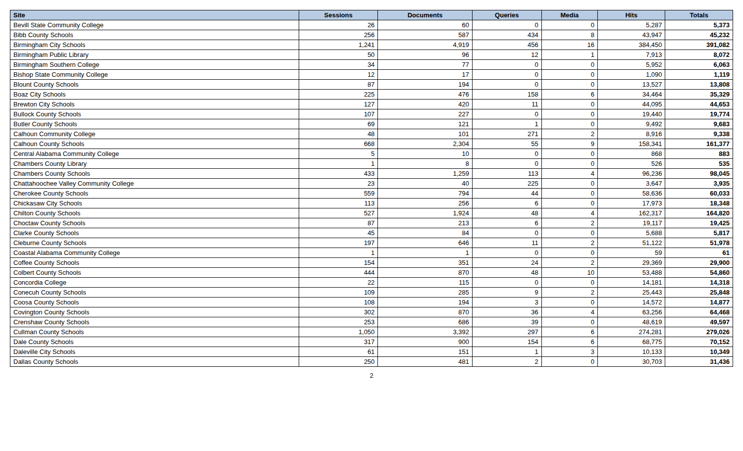Site usage statistics by sessions, documents, queries, media, hits and totals
| Site | Sessions | Documents | Queries | Media | Hits | Totals |
| --- | --- | --- | --- | --- | --- | --- |
| Bevill State Community College | 26 | 60 | 0 | 0 | 5,287 | 5,373 |
| Bibb County Schools | 256 | 587 | 434 | 8 | 43,947 | 45,232 |
| Birmingham City Schools | 1,241 | 4,919 | 456 | 16 | 384,450 | 391,082 |
| Birmingham Public Library | 50 | 96 | 12 | 1 | 7,913 | 8,072 |
| Birmingham Southern College | 34 | 77 | 0 | 0 | 5,952 | 6,063 |
| Bishop State Community College | 12 | 17 | 0 | 0 | 1,090 | 1,119 |
| Blount County Schools | 87 | 194 | 0 | 0 | 13,527 | 13,808 |
| Boaz City Schools | 225 | 476 | 158 | 6 | 34,464 | 35,329 |
| Brewton City Schools | 127 | 420 | 11 | 0 | 44,095 | 44,653 |
| Bullock County Schools | 107 | 227 | 0 | 0 | 19,440 | 19,774 |
| Butler County Schools | 69 | 121 | 1 | 0 | 9,492 | 9,683 |
| Calhoun Community College | 48 | 101 | 271 | 2 | 8,916 | 9,338 |
| Calhoun County Schools | 668 | 2,304 | 55 | 9 | 158,341 | 161,377 |
| Central Alabama Community College | 5 | 10 | 0 | 0 | 868 | 883 |
| Chambers County Library | 1 | 8 | 0 | 0 | 526 | 535 |
| Chambers County Schools | 433 | 1,259 | 113 | 4 | 96,236 | 98,045 |
| Chattahoochee Valley Community College | 23 | 40 | 225 | 0 | 3,647 | 3,935 |
| Cherokee County Schools | 559 | 794 | 44 | 0 | 58,636 | 60,033 |
| Chickasaw City Schools | 113 | 256 | 6 | 0 | 17,973 | 18,348 |
| Chilton County Schools | 527 | 1,924 | 48 | 4 | 162,317 | 164,820 |
| Choctaw County Schools | 87 | 213 | 6 | 2 | 19,117 | 19,425 |
| Clarke County Schools | 45 | 84 | 0 | 0 | 5,688 | 5,817 |
| Cleburne County Schools | 197 | 646 | 11 | 2 | 51,122 | 51,978 |
| Coastal Alabama Community College | 1 | 1 | 0 | 0 | 59 | 61 |
| Coffee County Schools | 154 | 351 | 24 | 2 | 29,369 | 29,900 |
| Colbert County Schools | 444 | 870 | 48 | 10 | 53,488 | 54,860 |
| Concordia College | 22 | 115 | 0 | 0 | 14,181 | 14,318 |
| Conecuh County Schools | 109 | 285 | 9 | 2 | 25,443 | 25,848 |
| Coosa County Schools | 108 | 194 | 3 | 0 | 14,572 | 14,877 |
| Covington County Schools | 302 | 870 | 36 | 4 | 63,256 | 64,468 |
| Crenshaw County Schools | 253 | 686 | 39 | 0 | 48,619 | 49,597 |
| Cullman County Schools | 1,050 | 3,392 | 297 | 6 | 274,281 | 279,026 |
| Dale County Schools | 317 | 900 | 154 | 6 | 68,775 | 70,152 |
| Daleville City Schools | 61 | 151 | 1 | 3 | 10,133 | 10,349 |
| Dallas County Schools | 250 | 481 | 2 | 0 | 30,703 | 31,436 |
| 2 |